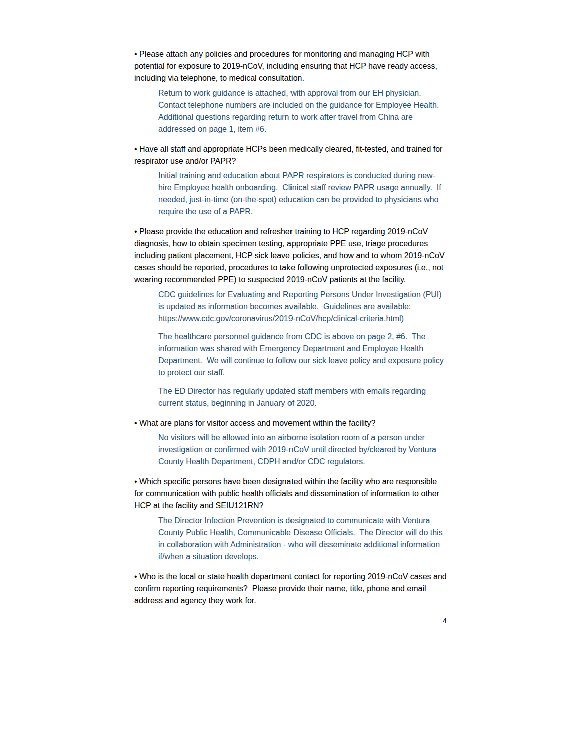• Please attach any policies and procedures for monitoring and managing HCP with potential for exposure to 2019-nCoV, including ensuring that HCP have ready access, including via telephone, to medical consultation.
Return to work guidance is attached, with approval from our EH physician. Contact telephone numbers are included on the guidance for Employee Health. Additional questions regarding return to work after travel from China are addressed on page 1, item #6.
• Have all staff and appropriate HCPs been medically cleared, fit-tested, and trained for respirator use and/or PAPR?
Initial training and education about PAPR respirators is conducted during new-hire Employee health onboarding. Clinical staff review PAPR usage annually. If needed, just-in-time (on-the-spot) education can be provided to physicians who require the use of a PAPR.
• Please provide the education and refresher training to HCP regarding 2019-nCoV diagnosis, how to obtain specimen testing, appropriate PPE use, triage procedures including patient placement, HCP sick leave policies, and how and to whom 2019-nCoV cases should be reported, procedures to take following unprotected exposures (i.e., not wearing recommended PPE) to suspected 2019-nCoV patients at the facility.
CDC guidelines for Evaluating and Reporting Persons Under Investigation (PUI) is updated as information becomes available. Guidelines are available:
https://www.cdc.gov/coronavirus/2019-nCoV/hcp/clinical-criteria.html)
The healthcare personnel guidance from CDC is above on page 2, #6. The information was shared with Emergency Department and Employee Health Department. We will continue to follow our sick leave policy and exposure policy to protect our staff.
The ED Director has regularly updated staff members with emails regarding current status, beginning in January of 2020.
• What are plans for visitor access and movement within the facility?
No visitors will be allowed into an airborne isolation room of a person under investigation or confirmed with 2019-nCoV until directed by/cleared by Ventura County Health Department, CDPH and/or CDC regulators.
• Which specific persons have been designated within the facility who are responsible for communication with public health officials and dissemination of information to other HCP at the facility and SEIU121RN?
The Director Infection Prevention is designated to communicate with Ventura County Public Health, Communicable Disease Officials. The Director will do this in collaboration with Administration - who will disseminate additional information if/when a situation develops.
• Who is the local or state health department contact for reporting 2019-nCoV cases and confirm reporting requirements? Please provide their name, title, phone and email address and agency they work for.
4